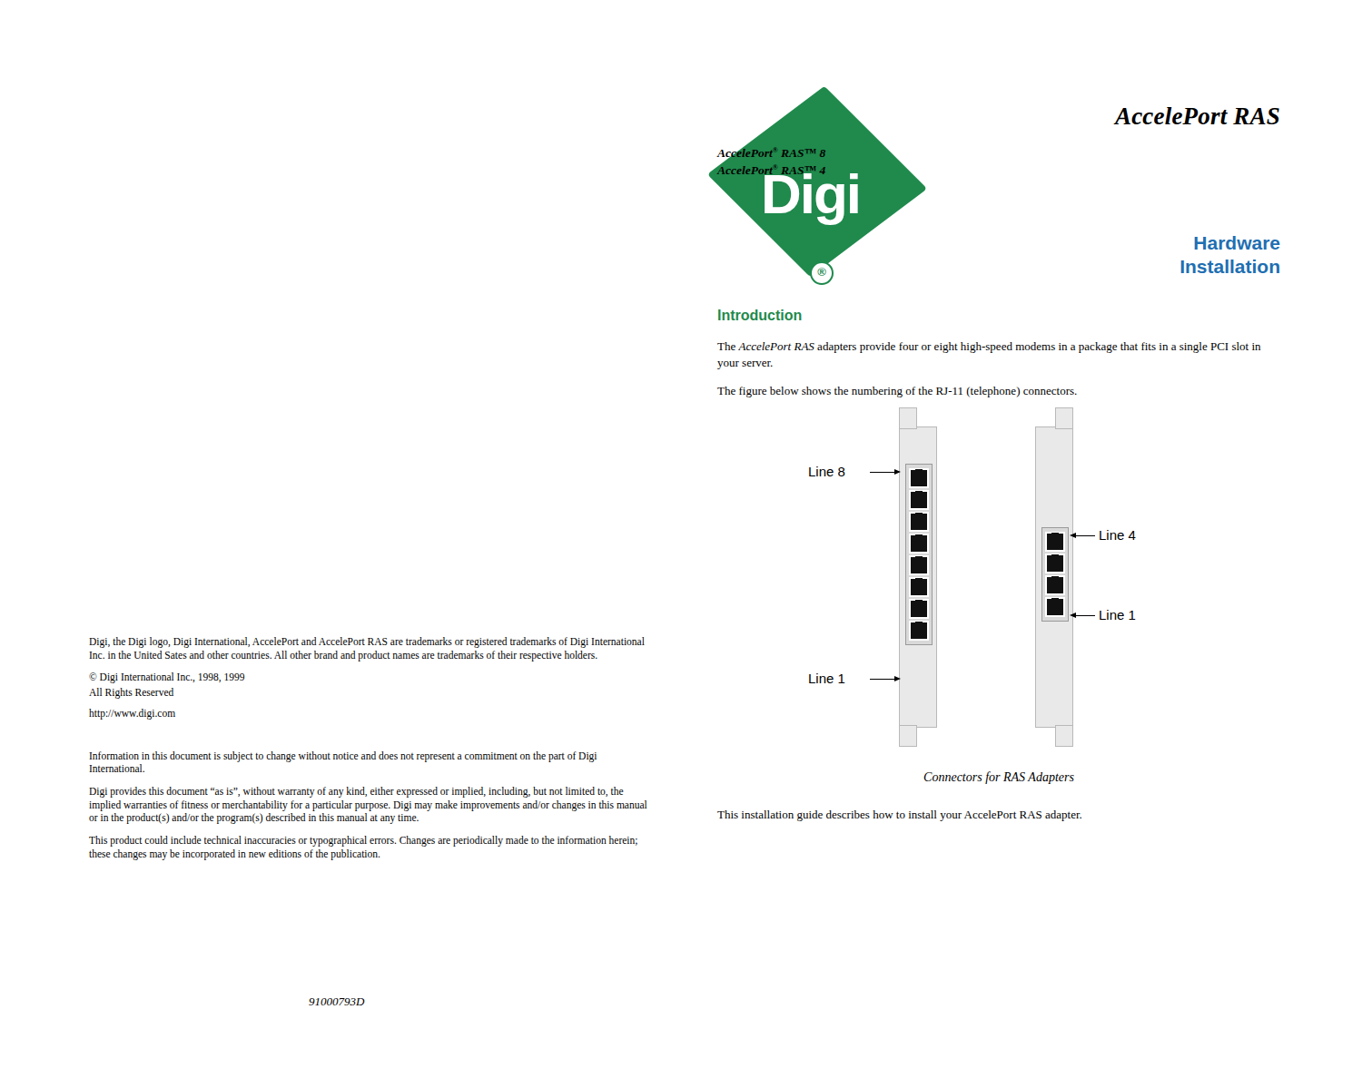Digi
®
Digi, the Digi logo, Digi International, AccelePort and AccelePort RAS are trademarks or registered trademarks of Digi International Inc. in the United Sates and other countries. All other brand and product names are trademarks of their respective holders.
© Digi International Inc., 1998, 1999
All Rights Reserved
http://www.digi.com
Information in this document is subject to change without notice and does not represent a commitment on the part of Digi International.
Digi provides this document “as is”, without warranty of any kind, either expressed or implied, including, but not limited to, the implied warranties of fitness or merchantability for a particular purpose. Digi may make improvements and/or changes in this manual or in the product(s) and/or the program(s) described in this manual at any time.
This product could include technical inaccuracies or typographical errors. Changes are periodically made to the information herein; these changes may be incorporated in new editions of the publication.
91000793D
AccelePort RAS
AccelePort® RAS™ 8
AccelePort® RAS™ 4
Hardware
Installation
Introduction
The AccelePort RAS adapters provide four or eight high-speed modems in a package that fits in a single PCI slot in your server.
The figure below shows the numbering of the RJ-11 (telephone) connectors.
Line 8
Line 1
Line 4
Line 1
Connectors for RAS Adapters
This installation guide describes how to install your AccelePort RAS adapter.